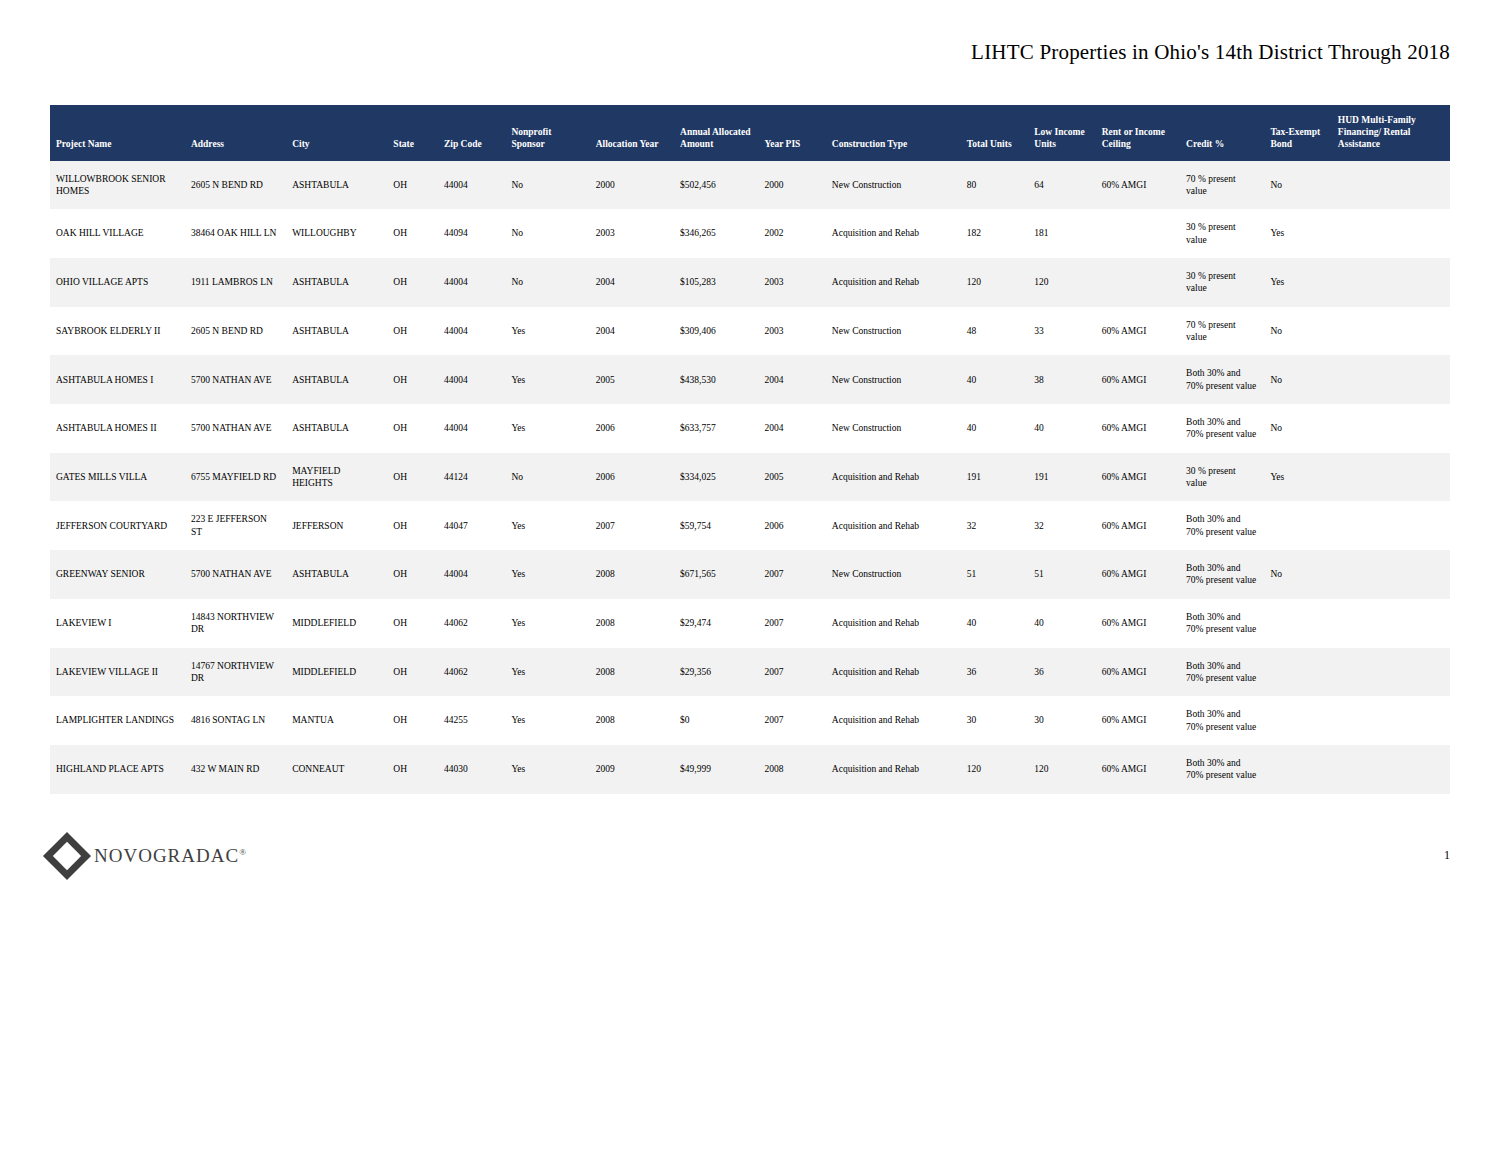LIHTC Properties in Ohio's 14th District Through 2018
| Project Name | Address | City | State | Zip Code | Nonprofit Sponsor | Allocation Year | Annual Allocated Amount | Year PIS | Construction Type | Total Units | Low Income Units | Rent or Income Ceiling | Credit % | Tax-Exempt Bond | HUD Multi-Family Financing/ Rental Assistance |
| --- | --- | --- | --- | --- | --- | --- | --- | --- | --- | --- | --- | --- | --- | --- | --- |
| WILLOWBROOK SENIOR HOMES | 2605 N BEND RD | ASHTABULA | OH | 44004 | No | 2000 | $502,456 | 2000 | New Construction | 80 | 64 | 60% AMGI | 70 % present value | No | |
| OAK HILL VILLAGE | 38464 OAK HILL LN | WILLOUGHBY | OH | 44094 | No | 2003 | $346,265 | 2002 | Acquisition and Rehab | 182 | 181 | | 30 % present value | Yes | |
| OHIO VILLAGE APTS | 1911 LAMBROS LN | ASHTABULA | OH | 44004 | No | 2004 | $105,283 | 2003 | Acquisition and Rehab | 120 | 120 | | 30 % present value | Yes | |
| SAYBROOK ELDERLY II | 2605 N BEND RD | ASHTABULA | OH | 44004 | Yes | 2004 | $309,406 | 2003 | New Construction | 48 | 33 | 60% AMGI | 70 % present value | No | |
| ASHTABULA HOMES I | 5700 NATHAN AVE | ASHTABULA | OH | 44004 | Yes | 2005 | $438,530 | 2004 | New Construction | 40 | 38 | 60% AMGI | Both 30% and 70% present value | No | |
| ASHTABULA HOMES II | 5700 NATHAN AVE | ASHTABULA | OH | 44004 | Yes | 2006 | $633,757 | 2004 | New Construction | 40 | 40 | 60% AMGI | Both 30% and 70% present value | No | |
| GATES MILLS VILLA | 6755 MAYFIELD RD | MAYFIELD HEIGHTS | OH | 44124 | No | 2006 | $334,025 | 2005 | Acquisition and Rehab | 191 | 191 | 60% AMGI | 30 % present value | Yes | |
| JEFFERSON COURTYARD | 223 E JEFFERSON ST | JEFFERSON | OH | 44047 | Yes | 2007 | $59,754 | 2006 | Acquisition and Rehab | 32 | 32 | 60% AMGI | Both 30% and 70% present value | | |
| GREENWAY SENIOR | 5700 NATHAN AVE | ASHTABULA | OH | 44004 | Yes | 2008 | $671,565 | 2007 | New Construction | 51 | 51 | 60% AMGI | Both 30% and 70% present value | No | |
| LAKEVIEW I | 14843 NORTHVIEW DR | MIDDLEFIELD | OH | 44062 | Yes | 2008 | $29,474 | 2007 | Acquisition and Rehab | 40 | 40 | 60% AMGI | Both 30% and 70% present value | | |
| LAKEVIEW VILLAGE II | 14767 NORTHVIEW DR | MIDDLEFIELD | OH | 44062 | Yes | 2008 | $29,356 | 2007 | Acquisition and Rehab | 36 | 36 | 60% AMGI | Both 30% and 70% present value | | |
| LAMPLIGHTER LANDINGS | 4816 SONTAG LN | MANTUA | OH | 44255 | Yes | 2008 | $0 | 2007 | Acquisition and Rehab | 30 | 30 | 60% AMGI | Both 30% and 70% present value | | |
| HIGHLAND PLACE APTS | 432 W MAIN RD | CONNEAUT | OH | 44030 | Yes | 2009 | $49,999 | 2008 | Acquisition and Rehab | 120 | 120 | 60% AMGI | Both 30% and 70% present value | | |
NOVOGRADAC®
1